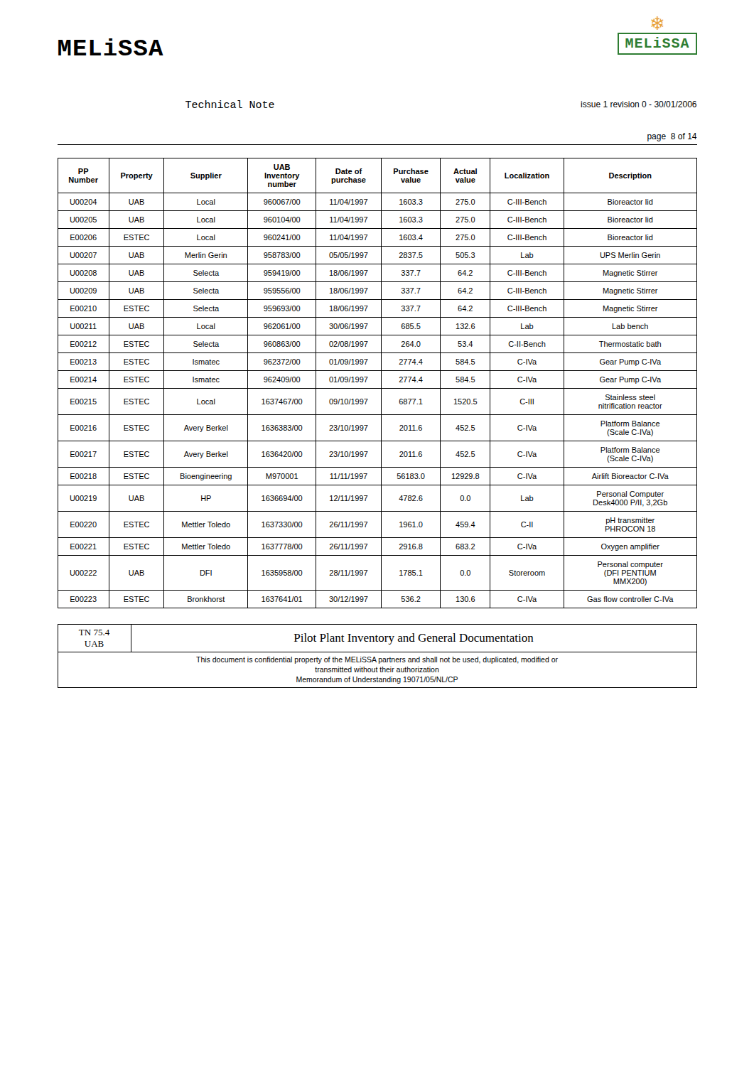MELiSSA
❄
MELiSSA
Technical Note issue 1 revision 0 - 30/01/2006
page 8 of 14
| PP Number | Property | Supplier | UAB Inventory number | Date of purchase | Purchase value | Actual value | Localization | Description |
| --- | --- | --- | --- | --- | --- | --- | --- | --- |
| U00204 | UAB | Local | 960067/00 | 11/04/1997 | 1603.3 | 275.0 | C-III-Bench | Bioreactor lid |
| U00205 | UAB | Local | 960104/00 | 11/04/1997 | 1603.3 | 275.0 | C-III-Bench | Bioreactor lid |
| E00206 | ESTEC | Local | 960241/00 | 11/04/1997 | 1603.4 | 275.0 | C-III-Bench | Bioreactor lid |
| U00207 | UAB | Merlin Gerin | 958783/00 | 05/05/1997 | 2837.5 | 505.3 | Lab | UPS Merlin Gerin |
| U00208 | UAB | Selecta | 959419/00 | 18/06/1997 | 337.7 | 64.2 | C-III-Bench | Magnetic Stirrer |
| U00209 | UAB | Selecta | 959556/00 | 18/06/1997 | 337.7 | 64.2 | C-III-Bench | Magnetic Stirrer |
| E00210 | ESTEC | Selecta | 959693/00 | 18/06/1997 | 337.7 | 64.2 | C-III-Bench | Magnetic Stirrer |
| U00211 | UAB | Local | 962061/00 | 30/06/1997 | 685.5 | 132.6 | Lab | Lab bench |
| E00212 | ESTEC | Selecta | 960863/00 | 02/08/1997 | 264.0 | 53.4 | C-II-Bench | Thermostatic bath |
| E00213 | ESTEC | Ismatec | 962372/00 | 01/09/1997 | 2774.4 | 584.5 | C-IVa | Gear Pump C-IVa |
| E00214 | ESTEC | Ismatec | 962409/00 | 01/09/1997 | 2774.4 | 584.5 | C-IVa | Gear Pump C-IVa |
| E00215 | ESTEC | Local | 1637467/00 | 09/10/1997 | 6877.1 | 1520.5 | C-III | Stainless steel nitrification reactor |
| E00216 | ESTEC | Avery Berkel | 1636383/00 | 23/10/1997 | 2011.6 | 452.5 | C-IVa | Platform Balance (Scale C-IVa) |
| E00217 | ESTEC | Avery Berkel | 1636420/00 | 23/10/1997 | 2011.6 | 452.5 | C-IVa | Platform Balance (Scale C-IVa) |
| E00218 | ESTEC | Bioengineering | M970001 | 11/11/1997 | 56183.0 | 12929.8 | C-IVa | Airlift Bioreactor C-IVa |
| U00219 | UAB | HP | 1636694/00 | 12/11/1997 | 4782.6 | 0.0 | Lab | Personal Computer Desk4000 P/II, 3,2Gb |
| E00220 | ESTEC | Mettler Toledo | 1637330/00 | 26/11/1997 | 1961.0 | 459.4 | C-II | pH transmitter PHROCON 18 |
| E00221 | ESTEC | Mettler Toledo | 1637778/00 | 26/11/1997 | 2916.8 | 683.2 | C-IVa | Oxygen amplifier |
| U00222 | UAB | DFI | 1635958/00 | 28/11/1997 | 1785.1 | 0.0 | Storeroom | Personal computer (DFI PENTIUM MMX200) |
| E00223 | ESTEC | Bronkhorst | 1637641/01 | 30/12/1997 | 536.2 | 130.6 | C-IVa | Gas flow controller C-IVa |
| TN 75.4 UAB | Pilot Plant Inventory and General Documentation |
| This document is confidential property of the MELiSSA partners and shall not be used, duplicated, modified or transmitted without their authorization Memorandum of Understanding 19071/05/NL/CP |